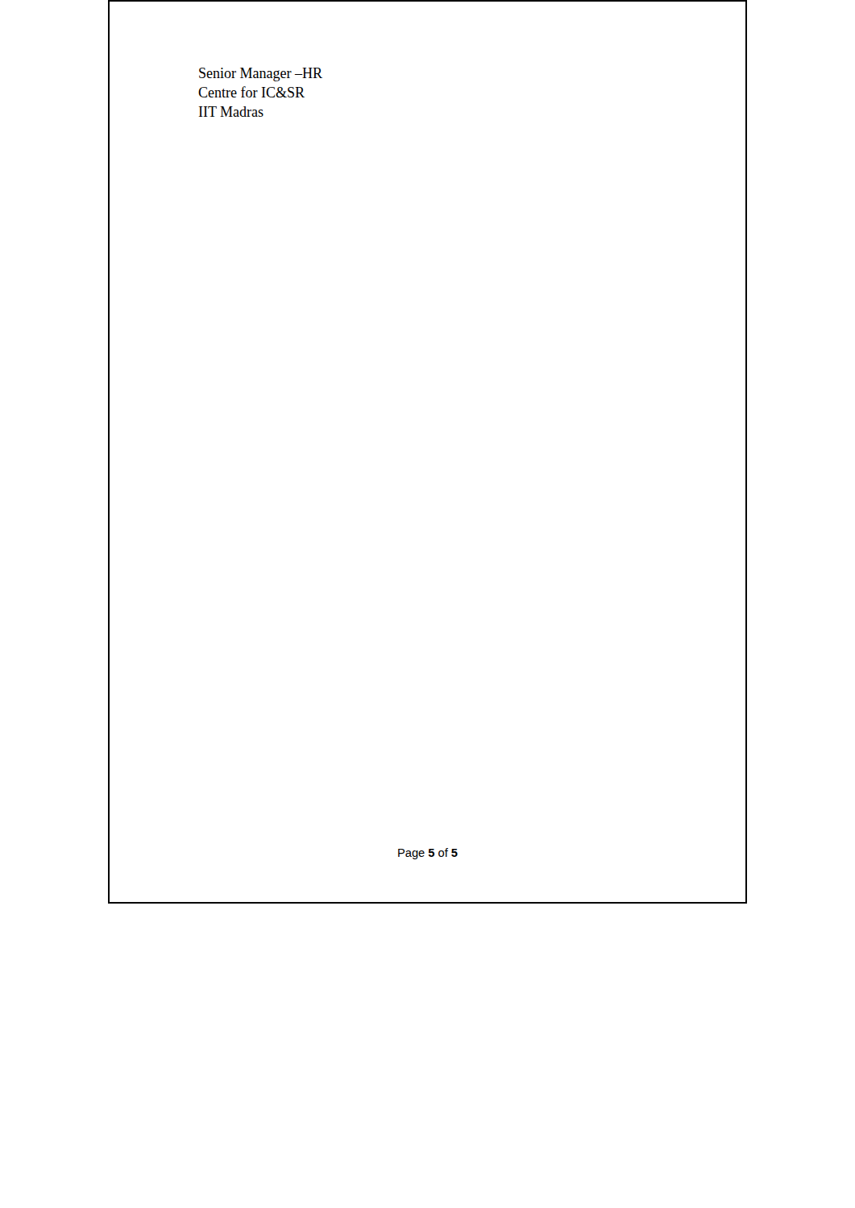Senior Manager –HR
Centre for IC&SR
IIT Madras
Page 5 of 5